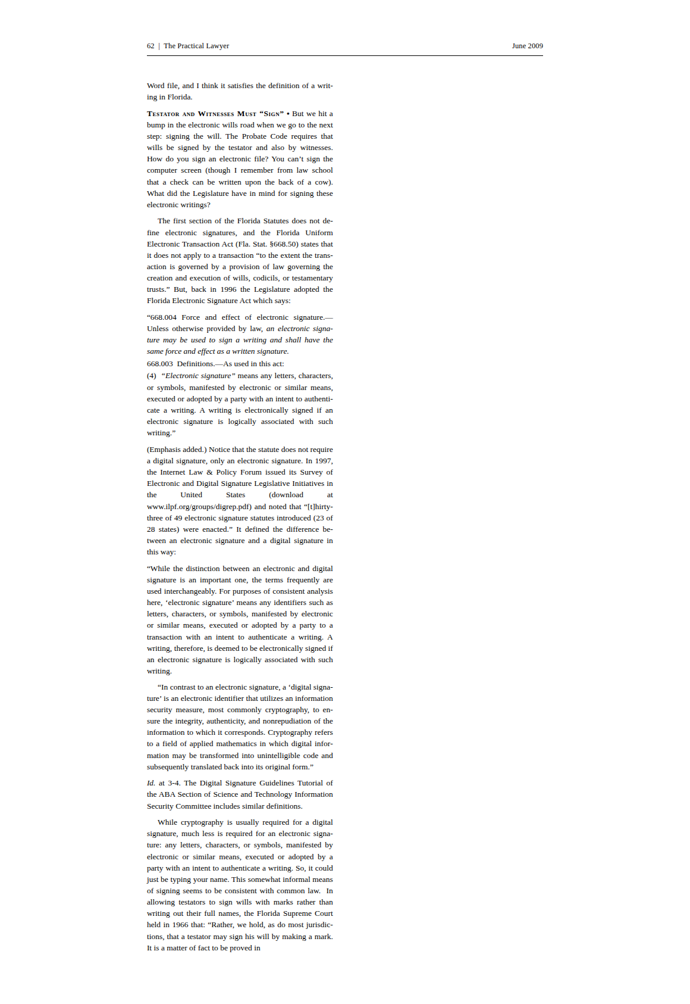62 | The Practical Lawyer June 2009
Word file, and I think it satisfies the definition of a writing in Florida.
Testator and Witnesses Must “Sign” • But we hit a bump in the electronic wills road when we go to the next step: signing the will. The Probate Code requires that wills be signed by the testator and also by witnesses. How do you sign an electronic file? You can’t sign the computer screen (though I remember from law school that a check can be written upon the back of a cow). What did the Legislature have in mind for signing these electronic writings?
The first section of the Florida Statutes does not define electronic signatures, and the Florida Uniform Electronic Transaction Act (Fla. Stat. §668.50) states that it does not apply to a transaction “to the extent the transaction is governed by a provision of law governing the creation and execution of wills, codicils, or testamentary trusts.” But, back in 1996 the Legislature adopted the Florida Electronic Signature Act which says:
“668.004 Force and effect of electronic signature.—Unless otherwise provided by law, an electronic signature may be used to sign a writing and shall have the same force and effect as a written signature.
668.003 Definitions.—As used in this act:
(4) “Electronic signature” means any letters, characters, or symbols, manifested by electronic or similar means, executed or adopted by a party with an intent to authenticate a writing. A writing is electronically signed if an electronic signature is logically associated with such writing.”
(Emphasis added.) Notice that the statute does not require a digital signature, only an electronic signature. In 1997, the Internet Law & Policy Forum issued its Survey of Electronic and Digital Signature Legislative Initiatives in the United States (download at www.ilpf.org/groups/digrep.pdf) and noted that “[t]hirty-three of 49 electronic signature statutes introduced (23 of 28 states) were enacted.” It defined the difference between an electronic signature and a digital signature in this way:
“While the distinction between an electronic and digital signature is an important one, the terms frequently are used interchangeably. For purposes of consistent analysis here, ‘electronic signature’ means any identifiers such as letters, characters, or symbols, manifested by electronic or similar means, executed or adopted by a party to a transaction with an intent to authenticate a writing. A writing, therefore, is deemed to be electronically signed if an electronic signature is logically associated with such writing.
“In contrast to an electronic signature, a ‘digital signature’ is an electronic identifier that utilizes an information security measure, most commonly cryptography, to ensure the integrity, authenticity, and nonrepudiation of the information to which it corresponds. Cryptography refers to a field of applied mathematics in which digital information may be transformed into unintelligible code and subsequently translated back into its original form.”
Id. at 3-4. The Digital Signature Guidelines Tutorial of the ABA Section of Science and Technology Information Security Committee includes similar definitions.
While cryptography is usually required for a digital signature, much less is required for an electronic signature: any letters, characters, or symbols, manifested by electronic or similar means, executed or adopted by a party with an intent to authenticate a writing. So, it could just be typing your name. This somewhat informal means of signing seems to be consistent with common law. In allowing testators to sign wills with marks rather than writing out their full names, the Florida Supreme Court held in 1966 that: “Rather, we hold, as do most jurisdictions, that a testator may sign his will by making a mark. It is a matter of fact to be proved in